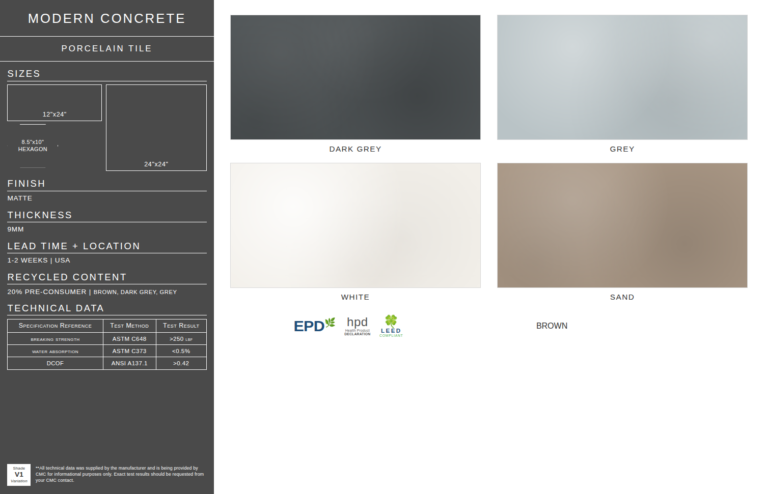MODERN CONCRETE
PORCELAIN TILE
SIZES
12"x24"
8.5"x10"
HEXAGON
24"x24"
FINISH
MATTE
THICKNESS
9MM
LEAD TIME + LOCATION
1-2 WEEKS | USA
RECYCLED CONTENT
20% PRE-CONSUMER | BROWN, DARK GREY, GREY
TECHNICAL DATA
| Specification Reference | Test Method | Test Result |
| --- | --- | --- |
| breaking strength | ASTM C648 | >250 lbf |
| water absorption | ASTM C373 | <0.5% |
| DCOF | ANSI A137.1 | >0.42 |
Shade V1 Variation
**All technical data was supplied by the manufacturer and is being provided by CMC for informational purposes only. Exact test results should be requested from your CMC contact.
DARK GREY
GREY
WHITE
SAND
EPD🌿
hpd Health Product
DECLARATION
🍀 LEED COMPLIANT
BROWN